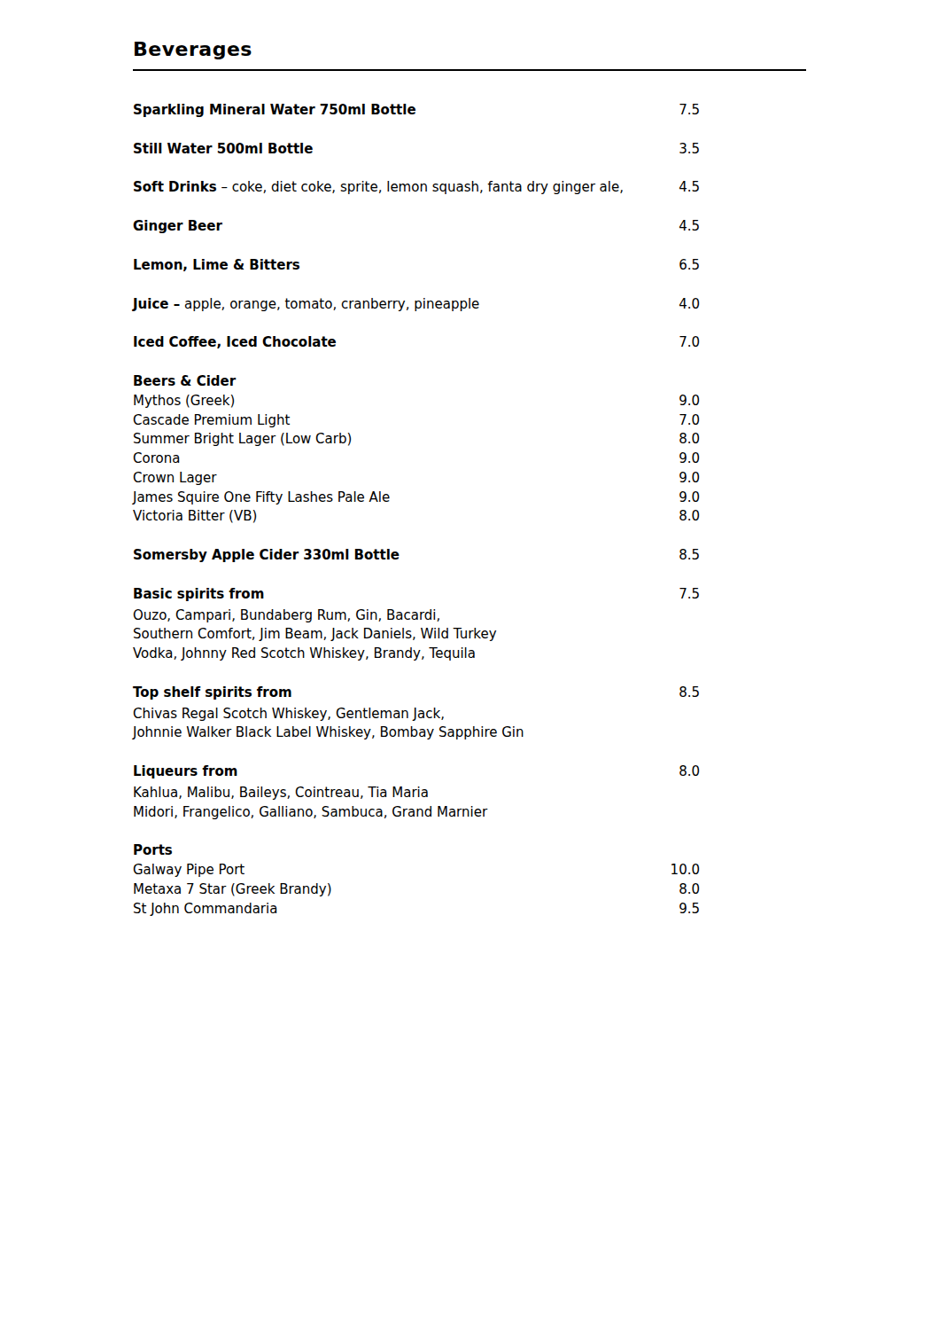Beverages
Sparkling Mineral Water 750ml Bottle
7.5
Still Water 500ml Bottle
3.5
Soft Drinks – coke, diet coke, sprite, lemon squash, fanta dry ginger ale,
4.5
Ginger Beer
4.5
Lemon, Lime & Bitters
6.5
Juice – apple, orange, tomato, cranberry, pineapple
4.0
Iced Coffee, Iced Chocolate
7.0
Beers & Cider
Mythos (Greek)
9.0
Cascade Premium Light
7.0
Summer Bright Lager (Low Carb)
8.0
Corona
9.0
Crown Lager
9.0
James Squire One Fifty Lashes Pale Ale
9.0
Victoria Bitter (VB)
8.0
Somersby Apple Cider 330ml Bottle
8.5
Basic spirits from
7.5
Ouzo, Campari, Bundaberg Rum, Gin, Bacardi,
Southern Comfort, Jim Beam, Jack Daniels, Wild Turkey
Vodka, Johnny Red Scotch Whiskey, Brandy, Tequila
Top shelf spirits from
8.5
Chivas Regal Scotch Whiskey, Gentleman Jack,
Johnnie Walker Black Label Whiskey, Bombay Sapphire Gin
Liqueurs from
8.0
Kahlua, Malibu, Baileys, Cointreau, Tia Maria
Midori, Frangelico, Galliano, Sambuca, Grand Marnier
Ports
Galway Pipe Port
10.0
Metaxa 7 Star (Greek Brandy)
8.0
St John Commandaria
9.5